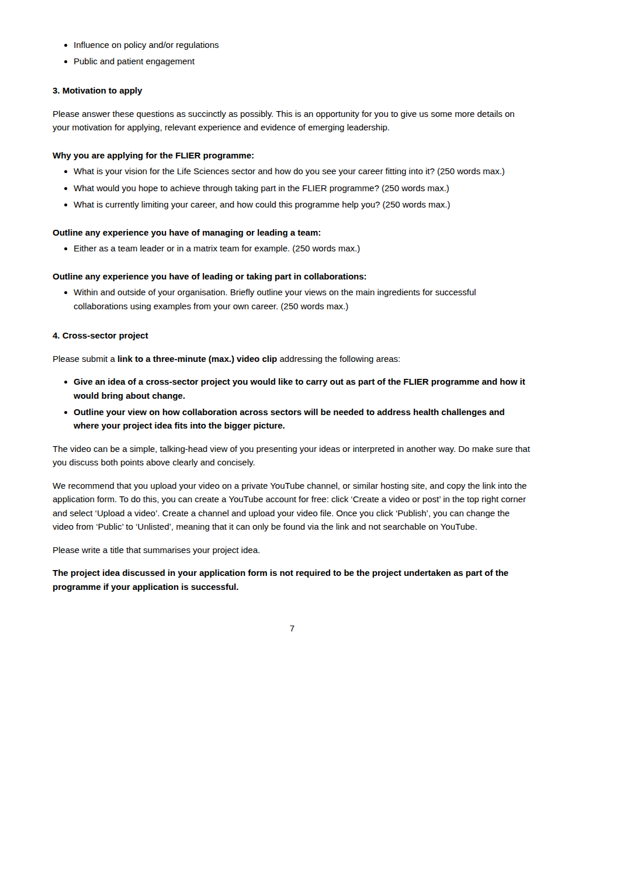Influence on policy and/or regulations
Public and patient engagement
3. Motivation to apply
Please answer these questions as succinctly as possibly. This is an opportunity for you to give us some more details on your motivation for applying, relevant experience and evidence of emerging leadership.
Why you are applying for the FLIER programme:
What is your vision for the Life Sciences sector and how do you see your career fitting into it? (250 words max.)
What would you hope to achieve through taking part in the FLIER programme? (250 words max.)
What is currently limiting your career, and how could this programme help you? (250 words max.)
Outline any experience you have of managing or leading a team:
Either as a team leader or in a matrix team for example. (250 words max.)
Outline any experience you have of leading or taking part in collaborations:
Within and outside of your organisation. Briefly outline your views on the main ingredients for successful collaborations using examples from your own career. (250 words max.)
4. Cross-sector project
Please submit a link to a three-minute (max.) video clip addressing the following areas:
Give an idea of a cross-sector project you would like to carry out as part of the FLIER programme and how it would bring about change.
Outline your view on how collaboration across sectors will be needed to address health challenges and where your project idea fits into the bigger picture.
The video can be a simple, talking-head view of you presenting your ideas or interpreted in another way. Do make sure that you discuss both points above clearly and concisely.
We recommend that you upload your video on a private YouTube channel, or similar hosting site, and copy the link into the application form. To do this, you can create a YouTube account for free: click ‘Create a video or post’ in the top right corner and select ‘Upload a video’. Create a channel and upload your video file. Once you click ‘Publish’, you can change the video from ‘Public’ to ‘Unlisted’, meaning that it can only be found via the link and not searchable on YouTube.
Please write a title that summarises your project idea.
The project idea discussed in your application form is not required to be the project undertaken as part of the programme if your application is successful.
7